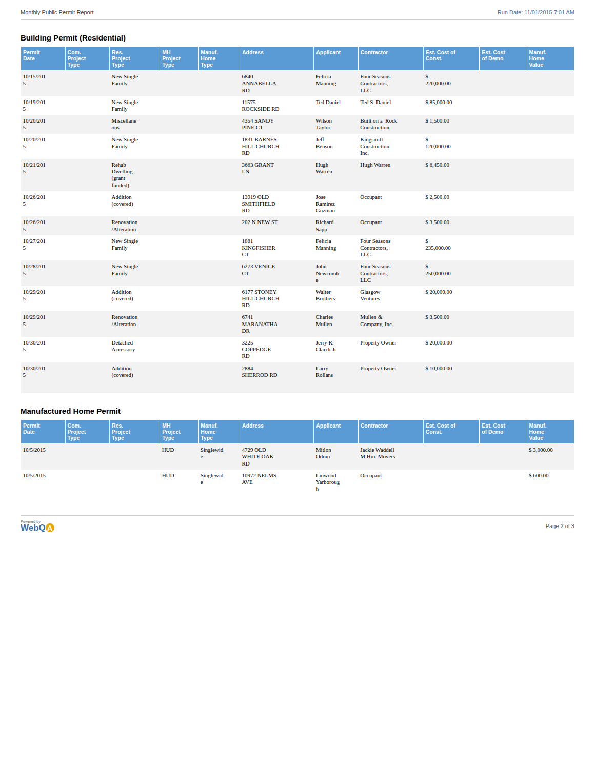Monthly Public Permit Report Run Date: 11/01/2015 7:01 AM
Building Permit (Residential)
| Permit Date | Com. Project Type | Res. Project Type | MH Project Type | Manuf. Home Type | Address | Applicant | Contractor | Est. Cost of Const. | Est. Cost of Demo | Manuf. Home Value |
| --- | --- | --- | --- | --- | --- | --- | --- | --- | --- | --- |
| 10/15/201 5 | | New Single Family | | | 6840 ANNABELLA RD | Felicia Manning | Four Seasons Contractors, LLC | $ 220,000.00 | | |
| 10/19/201 5 | | New Single Family | | | 11575 ROCKSIDE RD | Ted Daniel | Ted S. Daniel | $ 85,000.00 | | |
| 10/20/201 5 | | Miscellane ous | | | 4354 SANDY PINE CT | Wilson Taylor | Built on a Rock Construction | $ 1,500.00 | | |
| 10/20/201 5 | | New Single Family | | | 1831 BARNES HILL CHURCH RD | Jeff Benson | Kingsmill Construction Inc. | $ 120,000.00 | | |
| 10/21/201 5 | | Rehab Dwelling (grant funded) | | | 3663 GRANT LN | Hugh Warren | Hugh Warren | $ 6,450.00 | | |
| 10/26/201 5 | | Addition (covered) | | | 13919 OLD SMITHFIELD RD | Jose Ramirez Guzman | Occupant | $ 2,500.00 | | |
| 10/26/201 5 | | Renovation /Alteration | | | 202 N NEW ST | Richard Sapp | Occupant | $ 3,500.00 | | |
| 10/27/201 5 | | New Single Family | | | 1881 KINGFISHER CT | Felicia Manning | Four Seasons Contractors, LLC | $ 235,000.00 | | |
| 10/28/201 5 | | New Single Family | | | 6273 VENICE CT | John Newcomb e | Four Seasons Contractors, LLC | $ 250,000.00 | | |
| 10/29/201 5 | | Addition (covered) | | | 6177 STONEY HILL CHURCH RD | Walter Brothers | Glasgow Ventures | $ 20,000.00 | | |
| 10/29/201 5 | | Renovation /Alteration | | | 6741 MARANATHA DR | Charles Mullen | Mullen & Company, Inc. | $ 3,500.00 | | |
| 10/30/201 5 | | Detached Accessory | | | 3225 COPPEDGE RD | Jerry R. Clarck Jr | Property Owner | $ 20,000.00 | | |
| 10/30/201 5 | | Addition (covered) | | | 2884 SHERROD RD | Larry Rollans | Property Owner | $ 10,000.00 | | |
Manufactured Home Permit
| Permit Date | Com. Project Type | Res. Project Type | MH Project Type | Manuf. Home Type | Address | Applicant | Contractor | Est. Cost of Const. | Est. Cost of Demo | Manuf. Home Value |
| --- | --- | --- | --- | --- | --- | --- | --- | --- | --- | --- |
| 10/5/2015 | | | HUD | Singlewid e | 4729 OLD WHITE OAK RD | Mitlon Odom | Jackie Waddell M.Hm. Movers | | | $ 3,000.00 |
| 10/5/2015 | | | HUD | Singlewid e | 10972 NELMS AVE | Linwood Yarboroug h | Occupant | | | $ 600.00 |
Powered by WebQA
Page 2 of 3